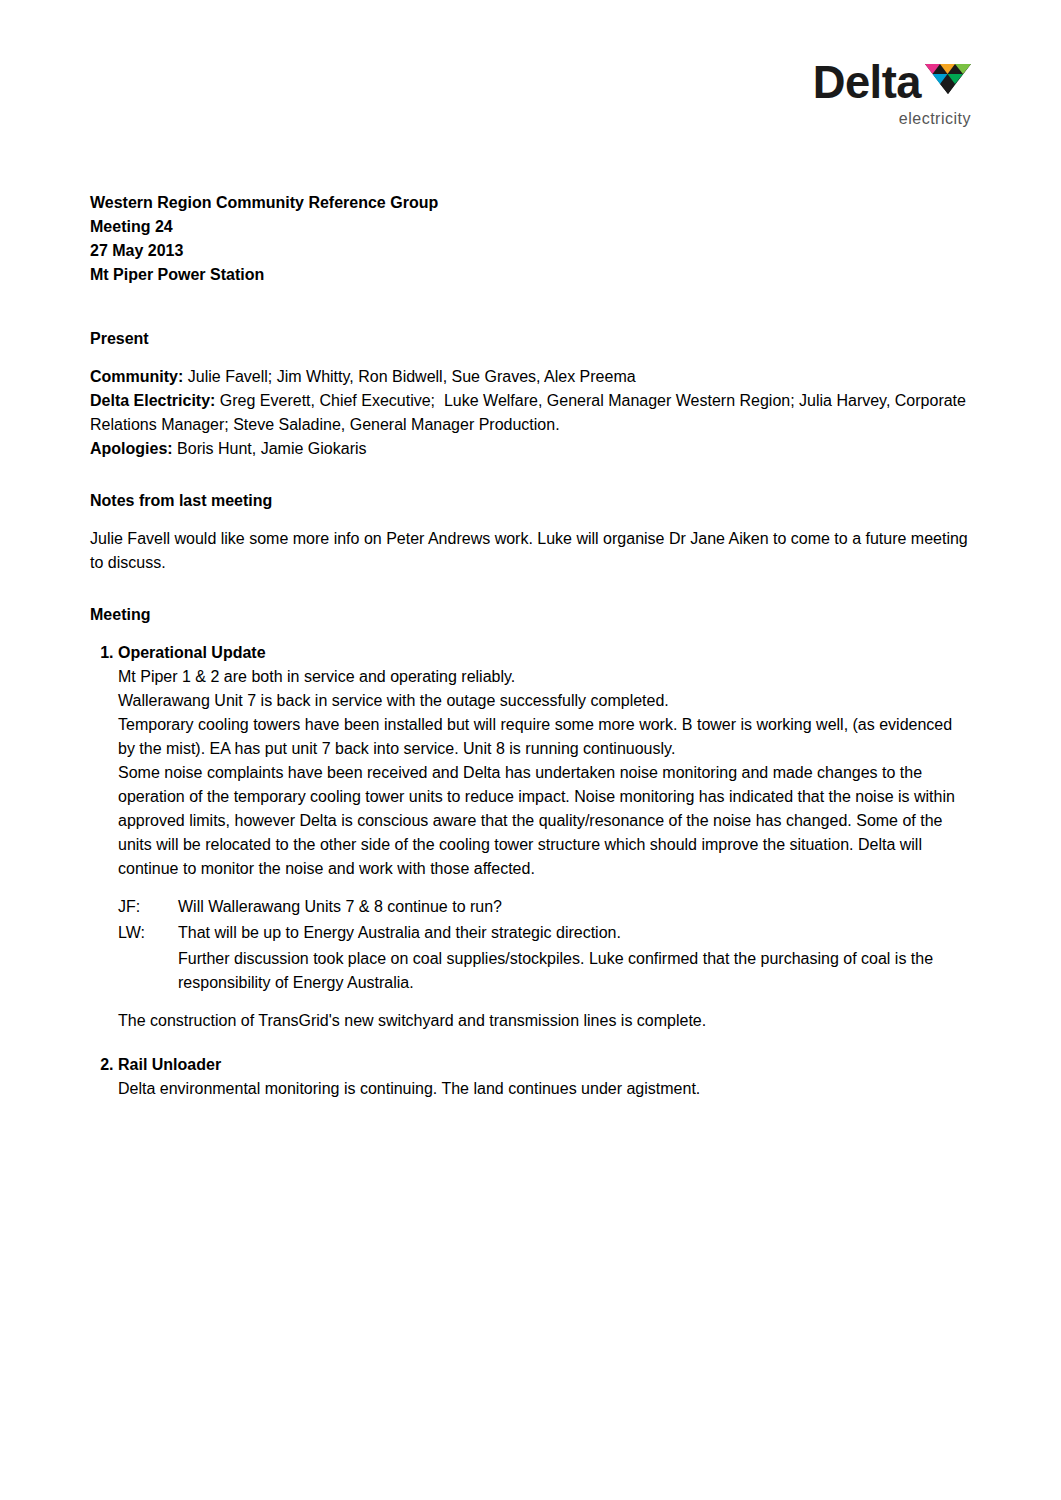Delta
electricity
Western Region Community Reference Group
Meeting 24
27 May 2013
Mt Piper Power Station
Present
Community: Julie Favell; Jim Whitty, Ron Bidwell, Sue Graves, Alex Preema
Delta Electricity: Greg Everett, Chief Executive; Luke Welfare, General Manager Western Region; Julia Harvey, Corporate Relations Manager; Steve Saladine, General Manager Production.
Apologies: Boris Hunt, Jamie Giokaris
Notes from last meeting
Julie Favell would like some more info on Peter Andrews work. Luke will organise Dr Jane Aiken to come to a future meeting to discuss.
Meeting
Operational Update
Mt Piper 1 & 2 are both in service and operating reliably.
Wallerawang Unit 7 is back in service with the outage successfully completed.
Temporary cooling towers have been installed but will require some more work. B tower is working well, (as evidenced by the mist). EA has put unit 7 back into service. Unit 8 is running continuously.
Some noise complaints have been received and Delta has undertaken noise monitoring and made changes to the operation of the temporary cooling tower units to reduce impact. Noise monitoring has indicated that the noise is within approved limits, however Delta is conscious aware that the quality/resonance of the noise has changed. Some of the units will be relocated to the other side of the cooling tower structure which should improve the situation. Delta will continue to monitor the noise and work with those affected.
JF:
Will Wallerawang Units 7 & 8 continue to run?
LW:
That will be up to Energy Australia and their strategic direction.
Further discussion took place on coal supplies/stockpiles. Luke confirmed that the purchasing of coal is the responsibility of Energy Australia.
The construction of TransGrid's new switchyard and transmission lines is complete.
Rail Unloader
Delta environmental monitoring is continuing. The land continues under agistment.